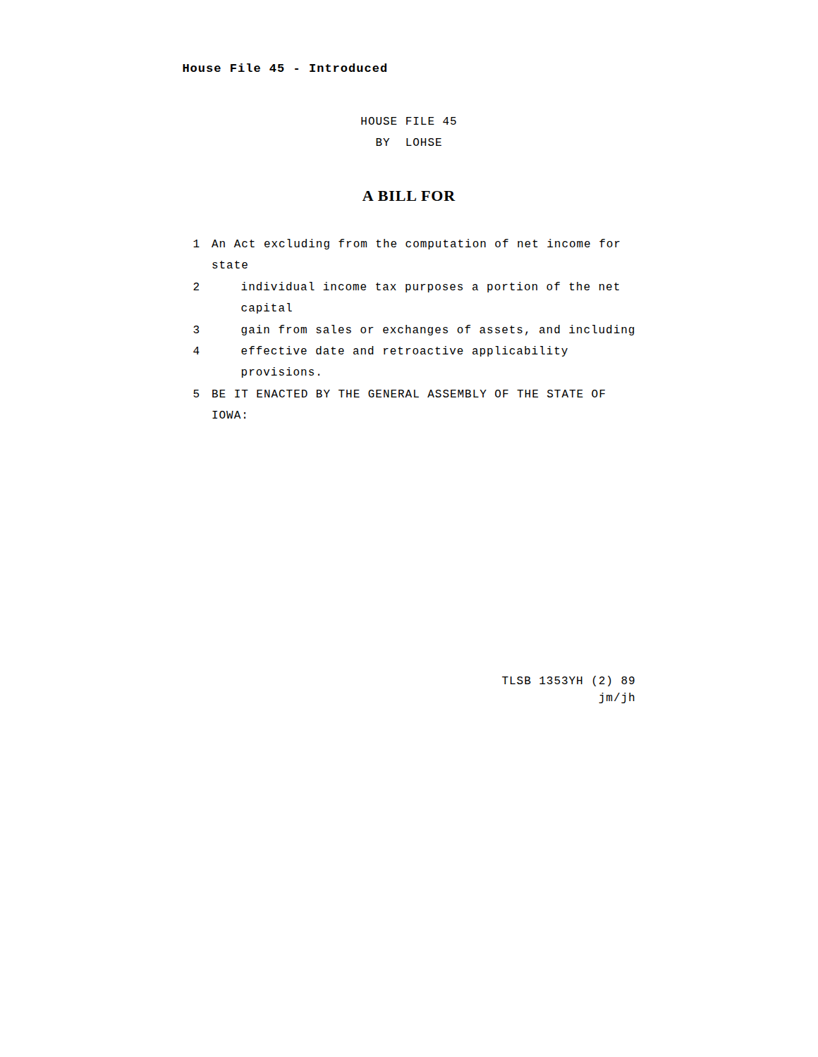House File 45 - Introduced
HOUSE FILE 45
BY LOHSE
A BILL FOR
An Act excluding from the computation of net income for state
individual income tax purposes a portion of the net capital
gain from sales or exchanges of assets, and including
effective date and retroactive applicability provisions.
BE IT ENACTED BY THE GENERAL ASSEMBLY OF THE STATE OF IOWA:
TLSB 1353YH (2) 89
jm/jh